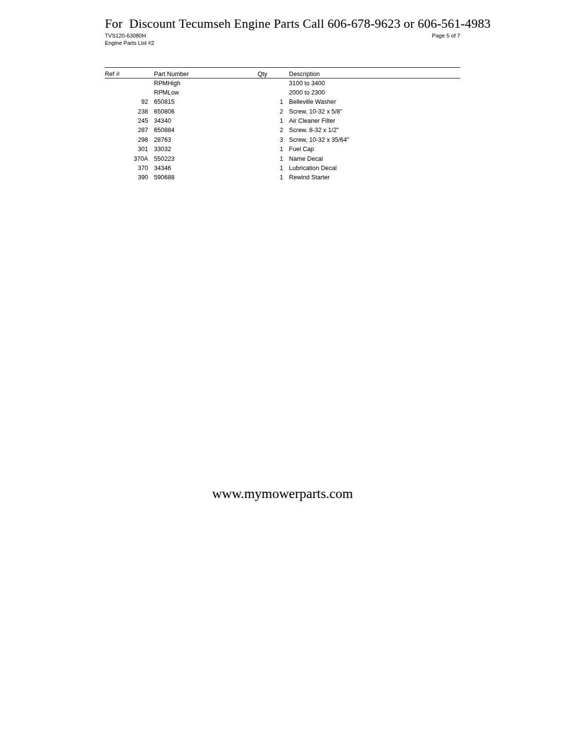For Discount Tecumseh Engine Parts Call 606-678-9623 or 606-561-4983
TVS120-63080H
Engine Parts List #2 Page 5 of 7
| Ref # | Part Number | Qty | Description |
| --- | --- | --- | --- |
| | RPMHigh | | 3100 to 3400 |
| | RPMLow | | 2000 to 2300 |
| 92 | 650815 | 1 | Belleville Washer |
| 238 | 650806 | 2 | Screw, 10-32 x 5/8" |
| 245 | 34340 | 1 | Air Cleaner Filter |
| 287 | 650884 | 2 | Screw, 8-32 x 1/2" |
| 298 | 28763 | 3 | Screw, 10-32 x 35/64" |
| 301 | 33032 | 1 | Fuel Cap |
| 370A | 550223 | 1 | Name Decal |
| 370 | 34346 | 1 | Lubrication Decal |
| 390 | 590688 | 1 | Rewind Starter |
www.mymowerparts.com